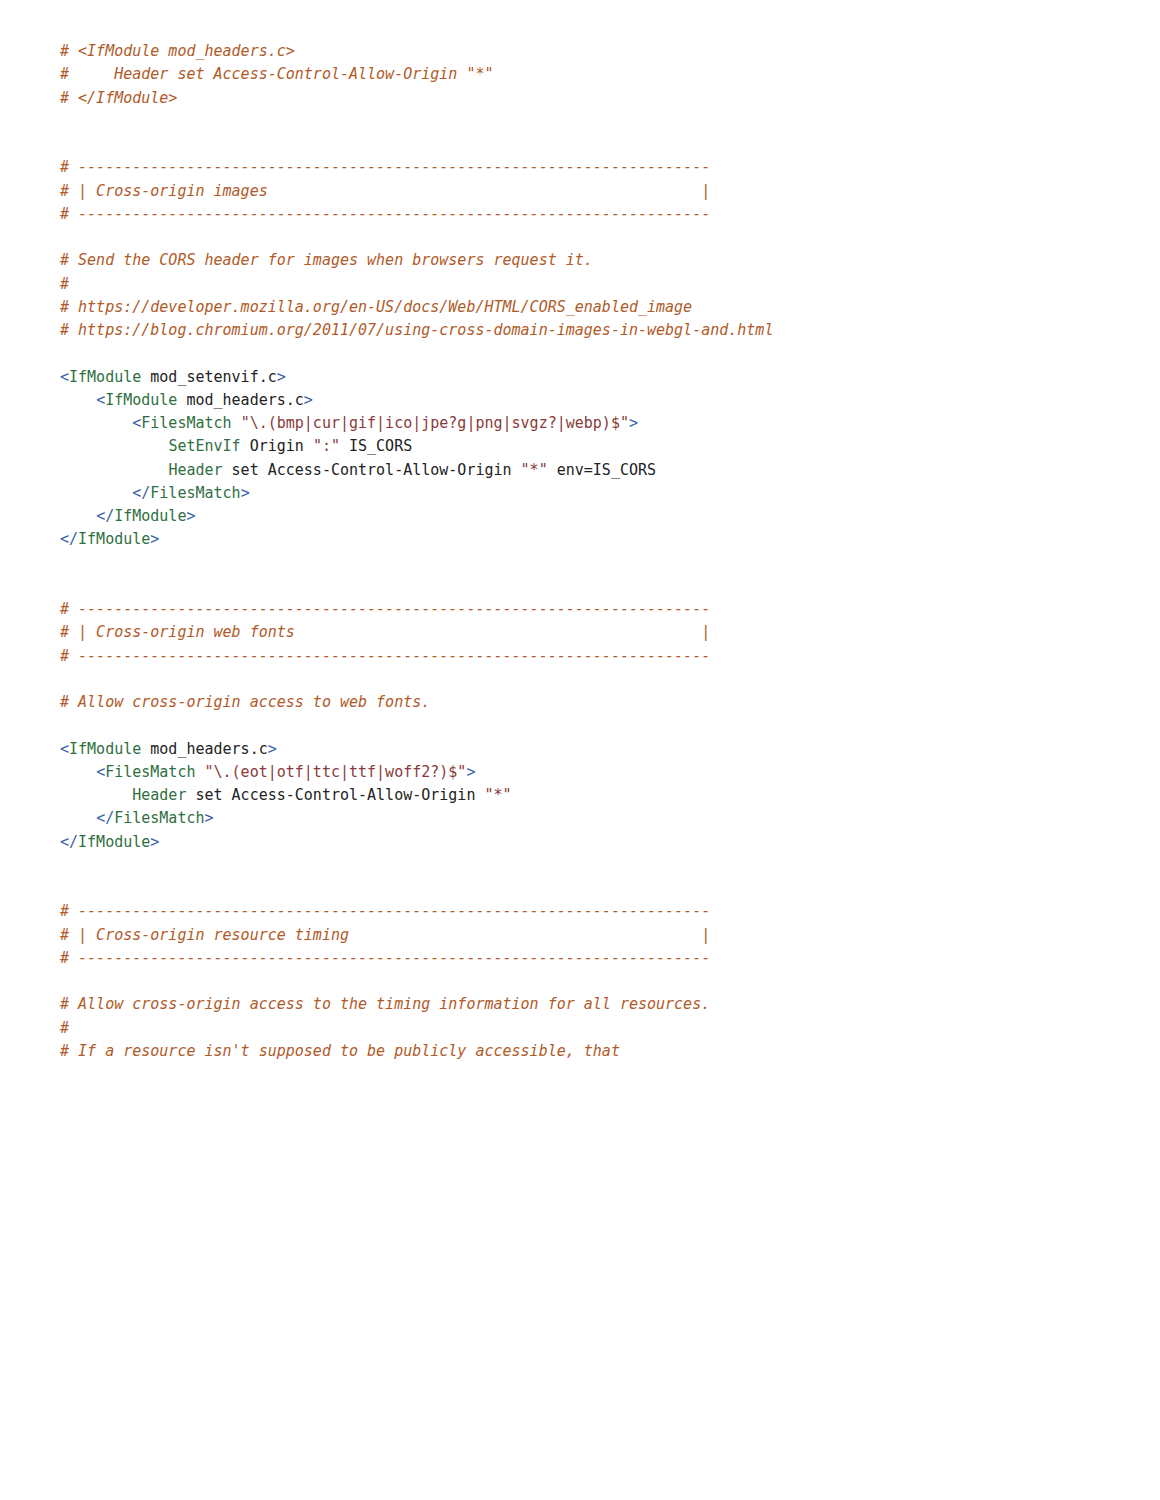# <IfModule mod_headers.c>
#     Header set Access-Control-Allow-Origin "*"
# </IfModule>


# ----------------------------------------------------------------------
# | Cross-origin images                                                |
# ----------------------------------------------------------------------

# Send the CORS header for images when browsers request it.
#
# https://developer.mozilla.org/en-US/docs/Web/HTML/CORS_enabled_image
# https://blog.chromium.org/2011/07/using-cross-domain-images-in-webgl-and.html

<IfModule mod_setenvif.c>
    <IfModule mod_headers.c>
        <FilesMatch "\.(bmp|cur|gif|ico|jpe?g|png|svgz?|webp)$">
            SetEnvIf Origin ":" IS_CORS
            Header set Access-Control-Allow-Origin "*" env=IS_CORS
        </FilesMatch>
    </IfModule>
</IfModule>


# ----------------------------------------------------------------------
# | Cross-origin web fonts                                             |
# ----------------------------------------------------------------------

# Allow cross-origin access to web fonts.

<IfModule mod_headers.c>
    <FilesMatch "\.(eot|otf|ttc|ttf|woff2?)$">
        Header set Access-Control-Allow-Origin "*"
    </FilesMatch>
</IfModule>


# ----------------------------------------------------------------------
# | Cross-origin resource timing                                       |
# ----------------------------------------------------------------------

# Allow cross-origin access to the timing information for all resources.
#
# If a resource isn't supposed to be publicly accessible, that